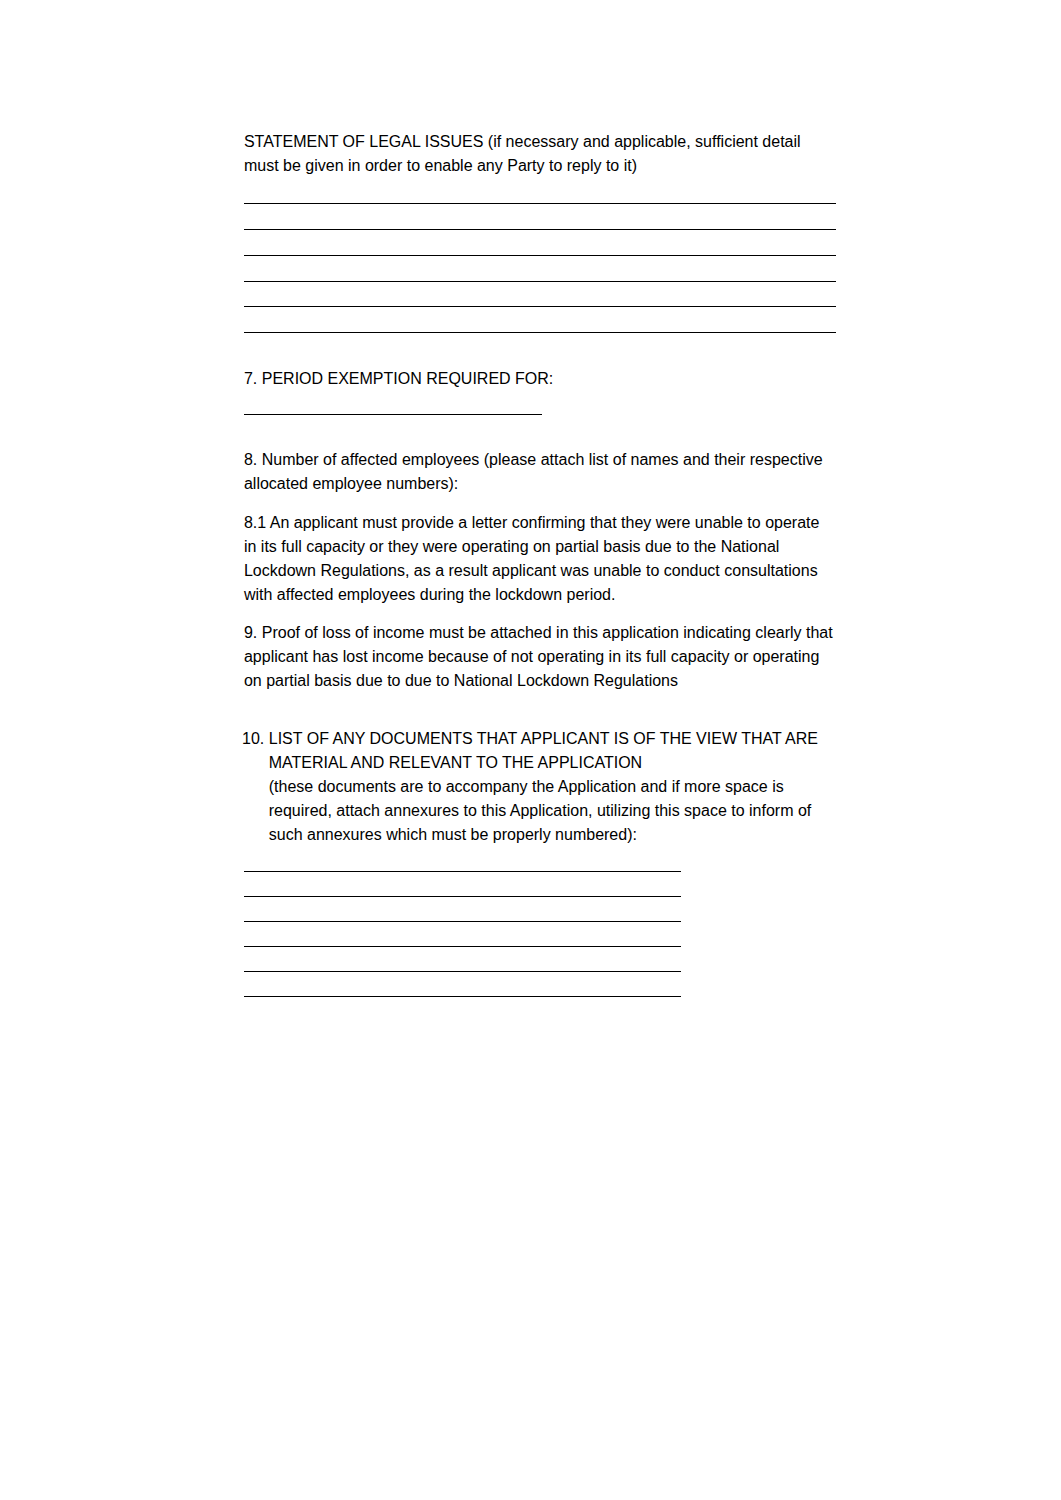STATEMENT OF LEGAL ISSUES (if necessary and applicable, sufficient detail must be given in order to enable any Party to reply to it)
7. PERIOD EXEMPTION REQUIRED FOR:
8. Number of affected employees (please attach list of names and their respective allocated employee numbers):
8.1 An applicant must provide a letter confirming that they were unable to operate in its full capacity or they were operating on partial basis due to the National Lockdown Regulations, as a result applicant was unable to conduct consultations with affected employees during the lockdown period.
9. Proof of loss of income must be attached in this application indicating clearly that applicant has lost income because of not operating in its full capacity or operating on partial basis due to due to National Lockdown Regulations
LIST OF ANY DOCUMENTS THAT APPLICANT IS OF THE VIEW THAT ARE MATERIAL AND RELEVANT TO THE APPLICATION
(these documents are to accompany the Application and if more space is required, attach annexures to this Application, utilizing this space to inform of such annexures which must be properly numbered):